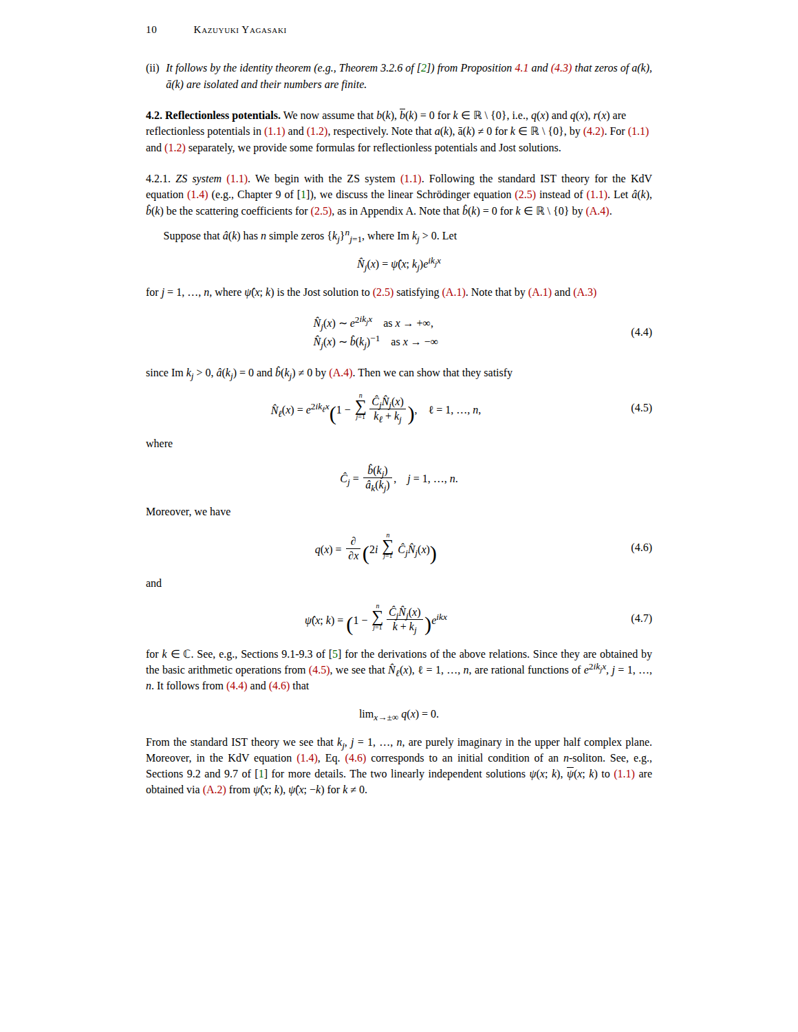10 Kazuyuki Yagasaki
(ii) It follows by the identity theorem (e.g., Theorem 3.2.6 of [2]) from Proposition 4.1 and (4.3) that zeros of a(k), ā(k) are isolated and their numbers are finite.
4.2. Reflectionless potentials.
We now assume that b(k), b(k) = 0 for k ∈ ℝ \ {0}, i.e., q(x) and q(x), r(x) are reflectionless potentials in (1.1) and (1.2), respectively. Note that a(k), ā(k) ≠ 0 for k ∈ ℝ \ {0}, by (4.2). For (1.1) and (1.2) separately, we provide some formulas for reflectionless potentials and Jost solutions.
4.2.1. ZS system (1.1). We begin with the ZS system (1.1). Following the standard IST theory for the KdV equation (1.4) (e.g., Chapter 9 of [1]), we discuss the linear Schrödinger equation (2.5) instead of (1.1). Let â(k), b̂(k) be the scattering coefficients for (2.5), as in Appendix A. Note that b̂(k) = 0 for k ∈ ℝ \ {0} by (A.4).
Suppose that â(k) has n simple zeros {kj}nj=1, where Im kj > 0. Let
N̂j(x) = ψ̂(x; kj)eikjx
for j = 1, …, n, where ψ̂(x; k) is the Jost solution to (2.5) satisfying (A.1). Note that by (A.1) and (A.3)
N̂j(x) ∼ e2ikjx as x → +∞,
N̂j(x) ∼ b̂(kj)−1 as x → −∞
(4.4)
since Im kj > 0, â(kj) = 0 and b̂(kj) ≠ 0 by (A.4). Then we can show that they satisfy
N̂ℓ(x) = e2ikℓx(1 − n∑j=1 ĈjN̂j(x) kℓ + kj), ℓ = 1, …, n,
(4.5)
where
Ĉj = b̂(kj) âk(kj), j = 1, …, n.
Moreover, we have
q(x) = ∂∂x(2i n∑j=1 ĈjN̂j(x))
(4.6)
and
ψ̂(x; k) = (1 − n∑j=1 ĈjN̂j(x) k + kj) eikx
(4.7)
for k ∈ ℂ. See, e.g., Sections 9.1-9.3 of [5] for the derivations of the above relations. Since they are obtained by the basic arithmetic operations from (4.5), we see that N̂ℓ(x), ℓ = 1, …, n, are rational functions of e2ikjx, j = 1, …, n. It follows from (4.4) and (4.6) that
limx→±∞ q(x) = 0.
From the standard IST theory we see that kj, j = 1, …, n, are purely imaginary in the upper half complex plane. Moreover, in the KdV equation (1.4), Eq. (4.6) corresponds to an initial condition of an n-soliton. See, e.g., Sections 9.2 and 9.7 of [1] for more details. The two linearly independent solutions ψ(x; k), ψ(x; k) to (1.1) are obtained via (A.2) from ψ̂(x; k), ψ̂(x; −k) for k ≠ 0.